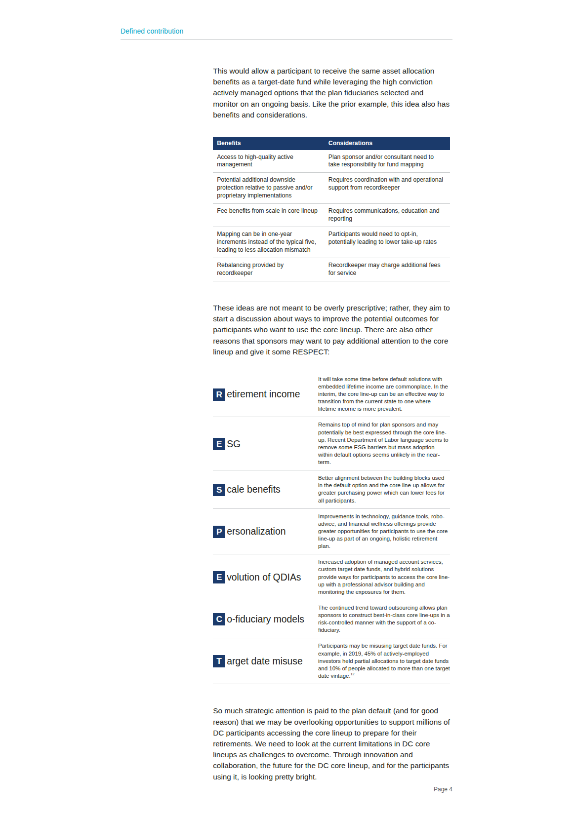Defined contribution
This would allow a participant to receive the same asset allocation benefits as a target-date fund while leveraging the high conviction actively managed options that the plan fiduciaries selected and monitor on an ongoing basis. Like the prior example, this idea also has benefits and considerations.
| Benefits | Considerations |
| --- | --- |
| Access to high-quality active management | Plan sponsor and/or consultant need to take responsibility for fund mapping |
| Potential additional downside protection relative to passive and/or proprietary implementations | Requires coordination with and operational support from recordkeeper |
| Fee benefits from scale in core lineup | Requires communications, education and reporting |
| Mapping can be in one-year increments instead of the typical five, leading to less allocation mismatch | Participants would need to opt-in, potentially leading to lower take-up rates |
| Rebalancing provided by recordkeeper | Recordkeeper may charge additional fees for service |
These ideas are not meant to be overly prescriptive; rather, they aim to start a discussion about ways to improve the potential outcomes for participants who want to use the core lineup. There are also other reasons that sponsors may want to pay additional attention to the core lineup and give it some RESPECT:
| R etirement income | It will take some time before default solutions with embedded lifetime income are commonplace. In the interim, the core line-up can be an effective way to transition from the current state to one where lifetime income is more prevalent. |
| E SG | Remains top of mind for plan sponsors and may potentially be best expressed through the core line-up. Recent Department of Labor language seems to remove some ESG barriers but mass adoption within default options seems unlikely in the near-term. |
| S cale benefits | Better alignment between the building blocks used in the default option and the core line-up allows for greater purchasing power which can lower fees for all participants. |
| P ersonalization | Improvements in technology, guidance tools, robo-advice, and financial wellness offerings provide greater opportunities for participants to use the core line-up as part of an ongoing, holistic retirement plan. |
| E volution of QDIAs | Increased adoption of managed account services, custom target date funds, and hybrid solutions provide ways for participants to access the core line-up with a professional advisor building and monitoring the exposures for them. |
| C o-fiduciary models | The continued trend toward outsourcing allows plan sponsors to construct best-in-class core line-ups in a risk-controlled manner with the support of a co-fiduciary. |
| T arget date misuse | Participants may be misusing target date funds. For example, in 2019, 45% of actively-employed investors held partial allocations to target date funds and 10% of people allocated to more than one target date vintage. 12 |
So much strategic attention is paid to the plan default (and for good reason) that we may be overlooking opportunities to support millions of DC participants accessing the core lineup to prepare for their retirements. We need to look at the current limitations in DC core lineups as challenges to overcome. Through innovation and collaboration, the future for the DC core lineup, and for the participants using it, is looking pretty bright.
Page 4